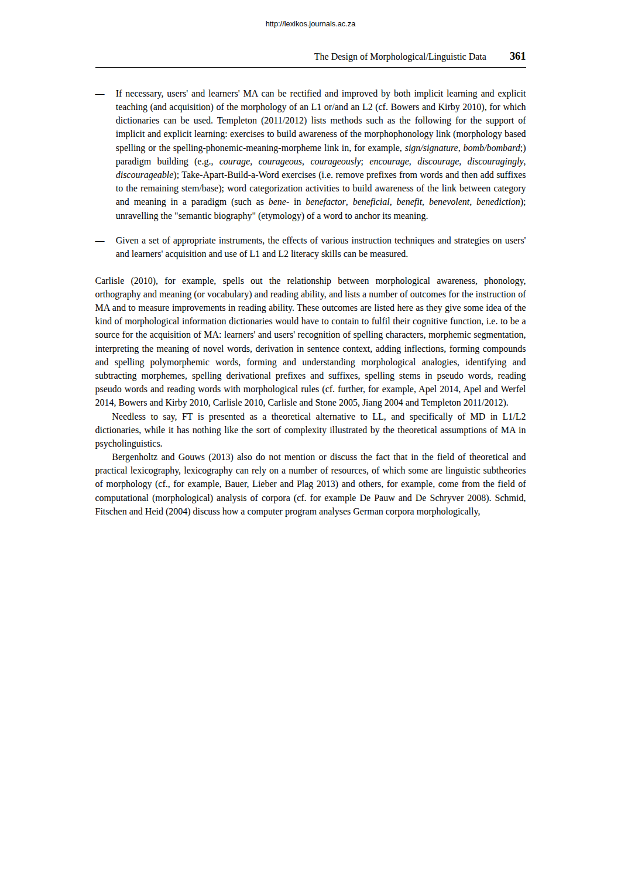http://lexikos.journals.ac.za
The Design of Morphological/Linguistic Data 361
If necessary, users' and learners' MA can be rectified and improved by both implicit learning and explicit teaching (and acquisition) of the morphology of an L1 or/and an L2 (cf. Bowers and Kirby 2010), for which dictionaries can be used. Templeton (2011/2012) lists methods such as the following for the support of implicit and explicit learning: exercises to build awareness of the morphophonology link (morphology based spelling or the spelling-phonemic-meaning-morpheme link in, for example, sign/signature, bomb/bombard;) paradigm building (e.g., courage, courageous, courageously; encourage, discourage, discouragingly, discourageable); Take-Apart-Build-a-Word exercises (i.e. remove prefixes from words and then add suffixes to the remaining stem/base); word categorization activities to build awareness of the link between category and meaning in a paradigm (such as bene- in benefactor, beneficial, benefit, benevolent, benediction); unravelling the "semantic biography" (etymology) of a word to anchor its meaning.
Given a set of appropriate instruments, the effects of various instruction techniques and strategies on users' and learners' acquisition and use of L1 and L2 literacy skills can be measured.
Carlisle (2010), for example, spells out the relationship between morphological awareness, phonology, orthography and meaning (or vocabulary) and reading ability, and lists a number of outcomes for the instruction of MA and to measure improvements in reading ability. These outcomes are listed here as they give some idea of the kind of morphological information dictionaries would have to contain to fulfil their cognitive function, i.e. to be a source for the acquisition of MA: learners' and users' recognition of spelling characters, morphemic segmentation, interpreting the meaning of novel words, derivation in sentence context, adding inflections, forming compounds and spelling polymorphemic words, forming and understanding morphological analogies, identifying and subtracting morphemes, spelling derivational prefixes and suffixes, spelling stems in pseudo words, reading pseudo words and reading words with morphological rules (cf. further, for example, Apel 2014, Apel and Werfel 2014, Bowers and Kirby 2010, Carlisle 2010, Carlisle and Stone 2005, Jiang 2004 and Templeton 2011/2012).
Needless to say, FT is presented as a theoretical alternative to LL, and specifically of MD in L1/L2 dictionaries, while it has nothing like the sort of complexity illustrated by the theoretical assumptions of MA in psycholinguistics.
Bergenholtz and Gouws (2013) also do not mention or discuss the fact that in the field of theoretical and practical lexicography, lexicography can rely on a number of resources, of which some are linguistic subtheories of morphology (cf., for example, Bauer, Lieber and Plag 2013) and others, for example, come from the field of computational (morphological) analysis of corpora (cf. for example De Pauw and De Schryver 2008). Schmid, Fitschen and Heid (2004) discuss how a computer program analyses German corpora morphologically,